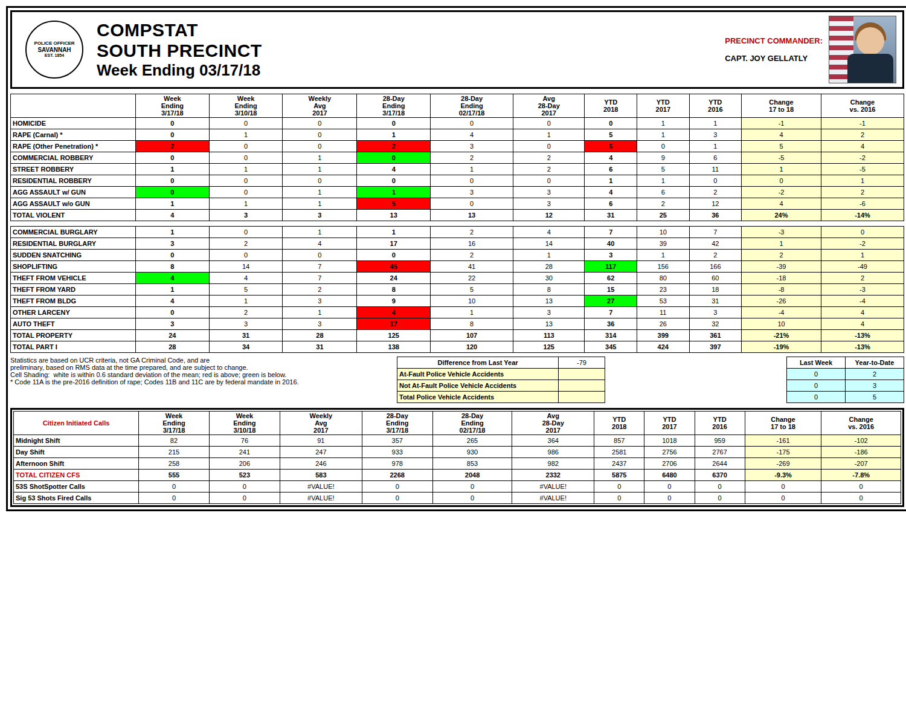POLICE OFFICER
SAVANNAH
EST. 1854
COMPSTAT
SOUTH PRECINCT
Week Ending 03/17/18
PRECINCT COMMANDER:
CAPT. JOY GELLATLY
| | Week Ending 3/17/18 | Week Ending 3/10/18 | Weekly Avg 2017 | 28-Day Ending 3/17/18 | 28-Day Ending 02/17/18 | Avg 28-Day 2017 | YTD 2018 | YTD 2017 | YTD 2016 | Change 17 to 18 | Change vs. 2016 |
| --- | --- | --- | --- | --- | --- | --- | --- | --- | --- | --- | --- |
| HOMICIDE | 0 | 0 | 0 | 0 | 0 | 0 | 0 | 1 | 1 | -1 | -1 |
| RAPE (Carnal) * | 0 | 1 | 0 | 1 | 4 | 1 | 5 | 1 | 3 | 4 | 2 |
| RAPE (Other Penetration) * | 2 | 0 | 0 | 2 | 3 | 0 | 5 | 0 | 1 | 5 | 4 |
| COMMERCIAL ROBBERY | 0 | 0 | 1 | 0 | 2 | 2 | 4 | 9 | 6 | -5 | -2 |
| STREET ROBBERY | 1 | 1 | 1 | 4 | 1 | 2 | 6 | 5 | 11 | 1 | -5 |
| RESIDENTIAL ROBBERY | 0 | 0 | 0 | 0 | 0 | 0 | 1 | 1 | 0 | 0 | 1 |
| AGG ASSAULT w/ GUN | 0 | 0 | 1 | 1 | 3 | 3 | 4 | 6 | 2 | -2 | 2 |
| AGG ASSAULT w/o GUN | 1 | 1 | 1 | 5 | 0 | 3 | 6 | 2 | 12 | 4 | -6 |
| TOTAL VIOLENT | 4 | 3 | 3 | 13 | 13 | 12 | 31 | 25 | 36 | 24% | -14% |
| COMMERCIAL BURGLARY | 1 | 0 | 1 | 1 | 2 | 4 | 7 | 10 | 7 | -3 | 0 |
| RESIDENTIAL BURGLARY | 3 | 2 | 4 | 17 | 16 | 14 | 40 | 39 | 42 | 1 | -2 |
| SUDDEN SNATCHING | 0 | 0 | 0 | 0 | 2 | 1 | 3 | 1 | 2 | 2 | 1 |
| SHOPLIFTING | 8 | 14 | 7 | 45 | 41 | 28 | 117 | 156 | 166 | -39 | -49 |
| THEFT FROM VEHICLE | 4 | 4 | 7 | 24 | 22 | 30 | 62 | 80 | 60 | -18 | 2 |
| THEFT FROM YARD | 1 | 5 | 2 | 8 | 5 | 8 | 15 | 23 | 18 | -8 | -3 |
| THEFT FROM BLDG | 4 | 1 | 3 | 9 | 10 | 13 | 27 | 53 | 31 | -26 | -4 |
| OTHER LARCENY | 0 | 2 | 1 | 4 | 1 | 3 | 7 | 11 | 3 | -4 | 4 |
| AUTO THEFT | 3 | 3 | 3 | 17 | 8 | 13 | 36 | 26 | 32 | 10 | 4 |
| TOTAL PROPERTY | 24 | 31 | 28 | 125 | 107 | 113 | 314 | 399 | 361 | -21% | -13% |
| TOTAL PART I | 28 | 34 | 31 | 138 | 120 | 125 | 345 | 424 | 397 | -19% | -13% |
Statistics are based on UCR criteria, not GA Criminal Code, and are
preliminary, based on RMS data at the time prepared, and are subject to change.
Cell Shading: white is within 0.6 standard deviation of the mean; red is above; green is below.
* Code 11A is the pre-2016 definition of rape; Codes 11B and 11C are by federal mandate in 2016.
| Difference from Last Year | -79 | | Last Week | Year-to-Date |
| At-Fault Police Vehicle Accidents | | | 0 | 2 |
| Not At-Fault Police Vehicle Accidents | | | 0 | 3 |
| Total Police Vehicle Accidents | | | 0 | 5 |
| Citizen Initiated Calls | Week Ending 3/17/18 | Week Ending 3/10/18 | Weekly Avg 2017 | 28-Day Ending 3/17/18 | 28-Day Ending 02/17/18 | Avg 28-Day 2017 | YTD 2018 | YTD 2017 | YTD 2016 | Change 17 to 18 | Change vs. 2016 |
| --- | --- | --- | --- | --- | --- | --- | --- | --- | --- | --- | --- |
| Midnight Shift | 82 | 76 | 91 | 357 | 265 | 364 | 857 | 1018 | 959 | -161 | -102 |
| Day Shift | 215 | 241 | 247 | 933 | 930 | 986 | 2581 | 2756 | 2767 | -175 | -186 |
| Afternoon Shift | 258 | 206 | 246 | 978 | 853 | 982 | 2437 | 2706 | 2644 | -269 | -207 |
| TOTAL CITIZEN CFS | 555 | 523 | 583 | 2268 | 2048 | 2332 | 5875 | 6480 | 6370 | -9.3% | -7.8% |
| 53S ShotSpotter Calls | 0 | 0 | #VALUE! | 0 | 0 | #VALUE! | 0 | 0 | 0 | 0 | 0 |
| Sig 53 Shots Fired Calls | 0 | 0 | #VALUE! | 0 | 0 | #VALUE! | 0 | 0 | 0 | 0 | 0 |